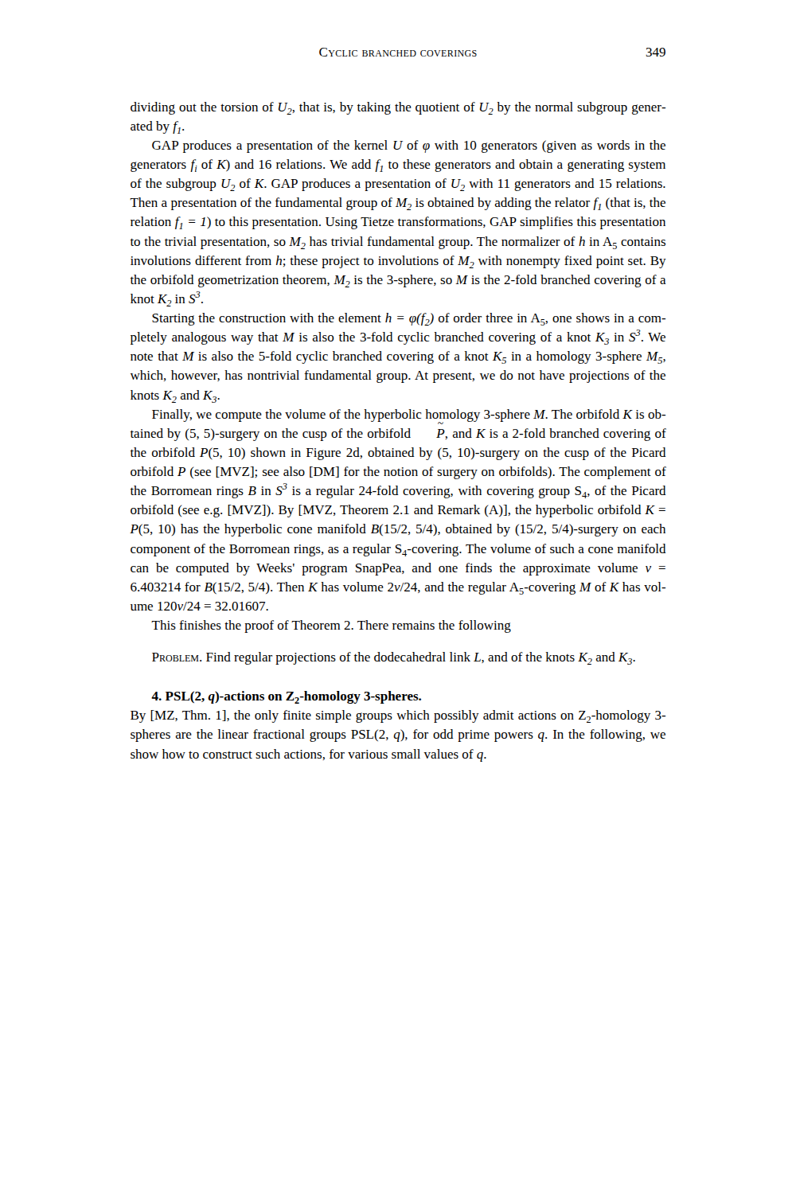Cyclic branched coverings 349
dividing out the torsion of U2, that is, by taking the quotient of U2 by the normal subgroup generated by f1.
GAP produces a presentation of the kernel U of φ with 10 generators (given as words in the generators fi of K) and 16 relations. We add f1 to these generators and obtain a generating system of the subgroup U2 of K. GAP produces a presentation of U2 with 11 generators and 15 relations. Then a presentation of the fundamental group of M2 is obtained by adding the relator f1 (that is, the relation f1 = 1) to this presentation. Using Tietze transformations, GAP simplifies this presentation to the trivial presentation, so M2 has trivial fundamental group. The normalizer of h in A5 contains involutions different from h; these project to involutions of M2 with nonempty fixed point set. By the orbifold geometrization theorem, M2 is the 3-sphere, so M is the 2-fold branched covering of a knot K2 in S3.
Starting the construction with the element h = φ(f2) of order three in A5, one shows in a completely analogous way that M is also the 3-fold cyclic branched covering of a knot K3 in S3. We note that M is also the 5-fold cyclic branched covering of a knot K5 in a homology 3-sphere M5, which, however, has nontrivial fundamental group. At present, we do not have projections of the knots K2 and K3.
Finally, we compute the volume of the hyperbolic homology 3-sphere M. The orbifold K is obtained by (5, 5)-surgery on the cusp of the orbifold ~P, and K is a 2-fold branched covering of the orbifold P(5, 10) shown in Figure 2d, obtained by (5, 10)-surgery on the cusp of the Picard orbifold P (see [MVZ]; see also [DM] for the notion of surgery on orbifolds). The complement of the Borromean rings B in S3 is a regular 24-fold covering, with covering group S4, of the Picard orbifold (see e.g. [MVZ]). By [MVZ, Theorem 2.1 and Remark (A)], the hyperbolic orbifold K = P(5, 10) has the hyperbolic cone manifold B(15/2, 5/4), obtained by (15/2, 5/4)-surgery on each component of the Borromean rings, as a regular S4-covering. The volume of such a cone manifold can be computed by Weeks' program SnapPea, and one finds the approximate volume v = 6.403214 for B(15/2, 5/4). Then K has volume 2v/24, and the regular A5-covering M of K has volume 120v/24 = 32.01607.
This finishes the proof of Theorem 2. There remains the following
Problem. Find regular projections of the dodecahedral link L, and of the knots K2 and K3.
4. PSL(2, q)-actions on Z2-homology 3-spheres.
By [MZ, Thm. 1], the only finite simple groups which possibly admit actions on Z2-homology 3-spheres are the linear fractional groups PSL(2, q), for odd prime powers q. In the following, we show how to construct such actions, for various small values of q.